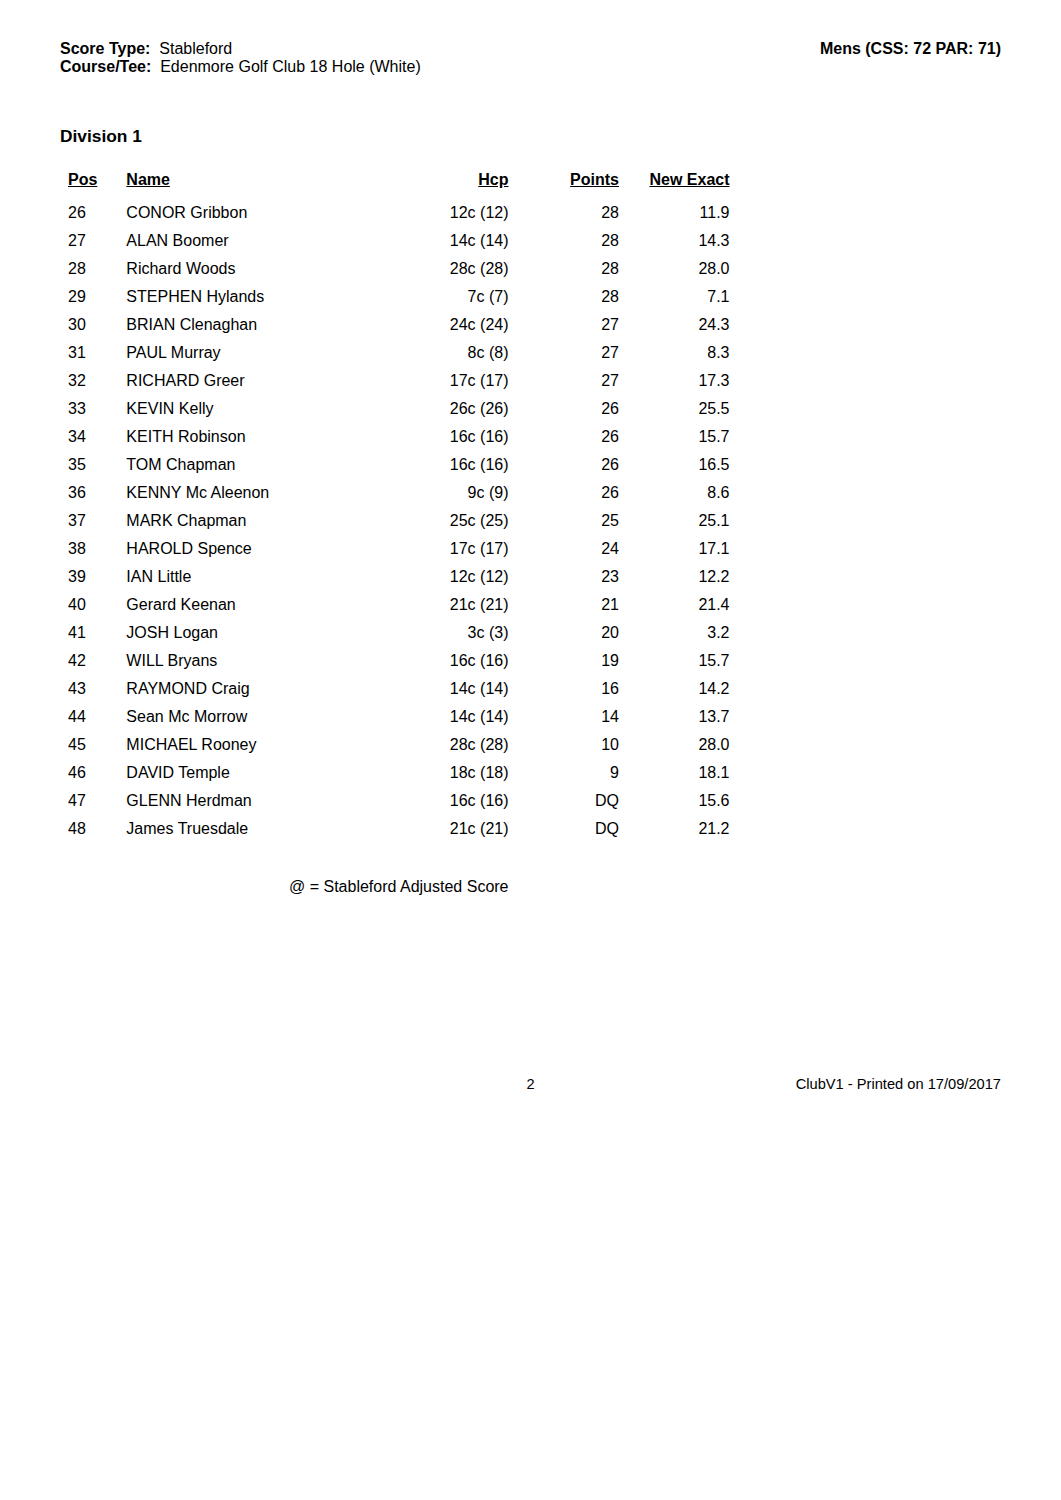Score Type: Stableford
Course/Tee: Edenmore Golf Club 18 Hole (White)
Mens (CSS: 72 PAR: 71)
Division 1
| Pos | Name | Hcp | Points | New Exact |
| --- | --- | --- | --- | --- |
| 26 | CONOR Gribbon | 12c (12) | 28 | 11.9 |
| 27 | ALAN Boomer | 14c (14) | 28 | 14.3 |
| 28 | Richard Woods | 28c (28) | 28 | 28.0 |
| 29 | STEPHEN Hylands | 7c (7) | 28 | 7.1 |
| 30 | BRIAN Clenaghan | 24c (24) | 27 | 24.3 |
| 31 | PAUL Murray | 8c (8) | 27 | 8.3 |
| 32 | RICHARD Greer | 17c (17) | 27 | 17.3 |
| 33 | KEVIN Kelly | 26c (26) | 26 | 25.5 |
| 34 | KEITH Robinson | 16c (16) | 26 | 15.7 |
| 35 | TOM Chapman | 16c (16) | 26 | 16.5 |
| 36 | KENNY Mc Aleenon | 9c (9) | 26 | 8.6 |
| 37 | MARK Chapman | 25c (25) | 25 | 25.1 |
| 38 | HAROLD Spence | 17c (17) | 24 | 17.1 |
| 39 | IAN Little | 12c (12) | 23 | 12.2 |
| 40 | Gerard Keenan | 21c (21) | 21 | 21.4 |
| 41 | JOSH Logan | 3c (3) | 20 | 3.2 |
| 42 | WILL Bryans | 16c (16) | 19 | 15.7 |
| 43 | RAYMOND Craig | 14c (14) | 16 | 14.2 |
| 44 | Sean Mc Morrow | 14c (14) | 14 | 13.7 |
| 45 | MICHAEL Rooney | 28c (28) | 10 | 28.0 |
| 46 | DAVID Temple | 18c (18) | 9 | 18.1 |
| 47 | GLENN Herdman | 16c (16) | DQ | 15.6 |
| 48 | James Truesdale | 21c (21) | DQ | 21.2 |
@ = Stableford Adjusted Score
2
ClubV1 - Printed on 17/09/2017